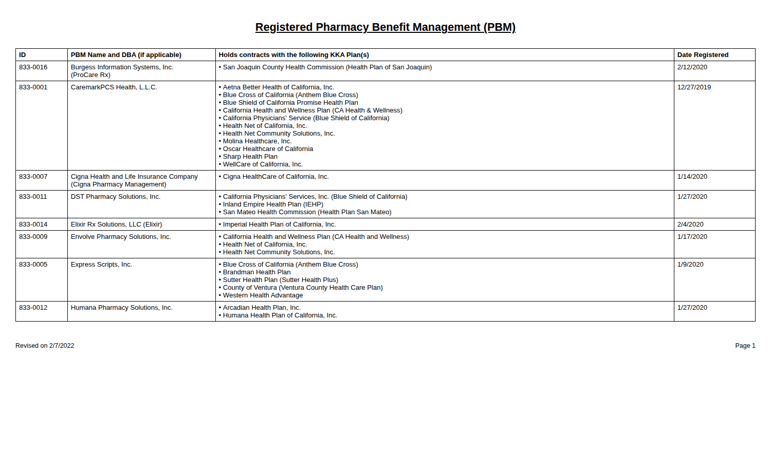Registered Pharmacy Benefit Management (PBM)
| ID | PBM Name and DBA (if applicable) | Holds contracts with the following KKA Plan(s) | Date Registered |
| --- | --- | --- | --- |
| 833-0016 | Burgess Information Systems, Inc. (ProCare Rx) | San Joaquin County Health Commission (Health Plan of San Joaquin) | 2/12/2020 |
| 833-0001 | CaremarkPCS Health, L.L.C. | Aetna Better Health of California, Inc. Blue Cross of California (Anthem Blue Cross) Blue Shield of California Promise Health Plan California Health and Wellness Plan (CA Health & Wellness) California Physicians' Service (Blue Shield of California) Health Net of California, Inc. Health Net Community Solutions, Inc. Molina Healthcare, Inc. Oscar Healthcare of California Sharp Health Plan WellCare of California, Inc. | 12/27/2019 |
| 833-0007 | Cigna Health and Life Insurance Company (Cigna Pharmacy Management) | Cigna HealthCare of California, Inc. | 1/14/2020 |
| 833-0011 | DST Pharmacy Solutions, Inc. | California Physicians' Services, Inc. (Blue Shield of California) Inland Empire Health Plan (IEHP) San Mateo Health Commission (Health Plan San Mateo) | 1/27/2020 |
| 833-0014 | Elixir Rx Solutions, LLC (Elixir) | Imperial Health Plan of California, Inc. | 2/4/2020 |
| 833-0009 | Envolve Pharmacy Solutions, Inc. | California Health and Wellness Plan (CA Health and Wellness) Health Net of California, Inc. Health Net Community Solutions, Inc. | 1/17/2020 |
| 833-0005 | Express Scripts, Inc. | Blue Cross of California (Anthem Blue Cross) Brandman Health Plan Sutter Health Plan (Sutter Health Plus) County of Ventura (Ventura County Health Care Plan) Western Health Advantage | 1/9/2020 |
| 833-0012 | Humana Pharmacy Solutions, Inc. | Arcadian Health Plan, Inc. Humana Health Plan of California, Inc. | 1/27/2020 |
Revised on 2/7/2022 Page 1